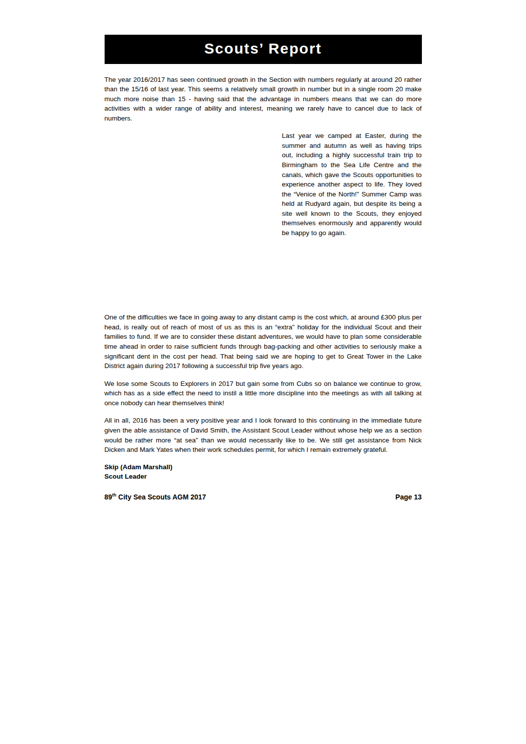Scouts’ Report
The year 2016/2017 has seen continued growth in the Section with numbers regularly at around 20 rather than the 15/16 of last year. This seems a relatively small growth in number but in a single room 20 make much more noise than 15 - having said that the advantage in numbers means that we can do more activities with a wider range of ability and interest, meaning we rarely have to cancel due to lack of numbers.
Last year we camped at Easter, during the summer and autumn as well as having trips out, including a highly successful train trip to Birmingham to the Sea Life Centre and the canals, which gave the Scouts opportunities to experience another aspect to life. They loved the “Venice of the North!” Summer Camp was held at Rudyard again, but despite its being a site well known to the Scouts, they enjoyed themselves enormously and apparently would be happy to go again.
One of the difficulties we face in going away to any distant camp is the cost which, at around £300 plus per head, is really out of reach of most of us as this is an “extra” holiday for the individual Scout and their families to fund. If we are to consider these distant adventures, we would have to plan some considerable time ahead in order to raise sufficient funds through bag-packing and other activities to seriously make a significant dent in the cost per head. That being said we are hoping to get to Great Tower in the Lake District again during 2017 following a successful trip five years ago.
We lose some Scouts to Explorers in 2017 but gain some from Cubs so on balance we continue to grow, which has as a side effect the need to instil a little more discipline into the meetings as with all talking at once nobody can hear themselves think!
All in all, 2016 has been a very positive year and I look forward to this continuing in the immediate future given the able assistance of David Smith, the Assistant Scout Leader without whose help we as a section would be rather more “at sea” than we would necessarily like to be. We still get assistance from Nick Dicken and Mark Yates when their work schedules permit, for which I remain extremely grateful.
Skip (Adam Marshall)
Scout Leader
89th City Sea Scouts AGM 2017 Page 13